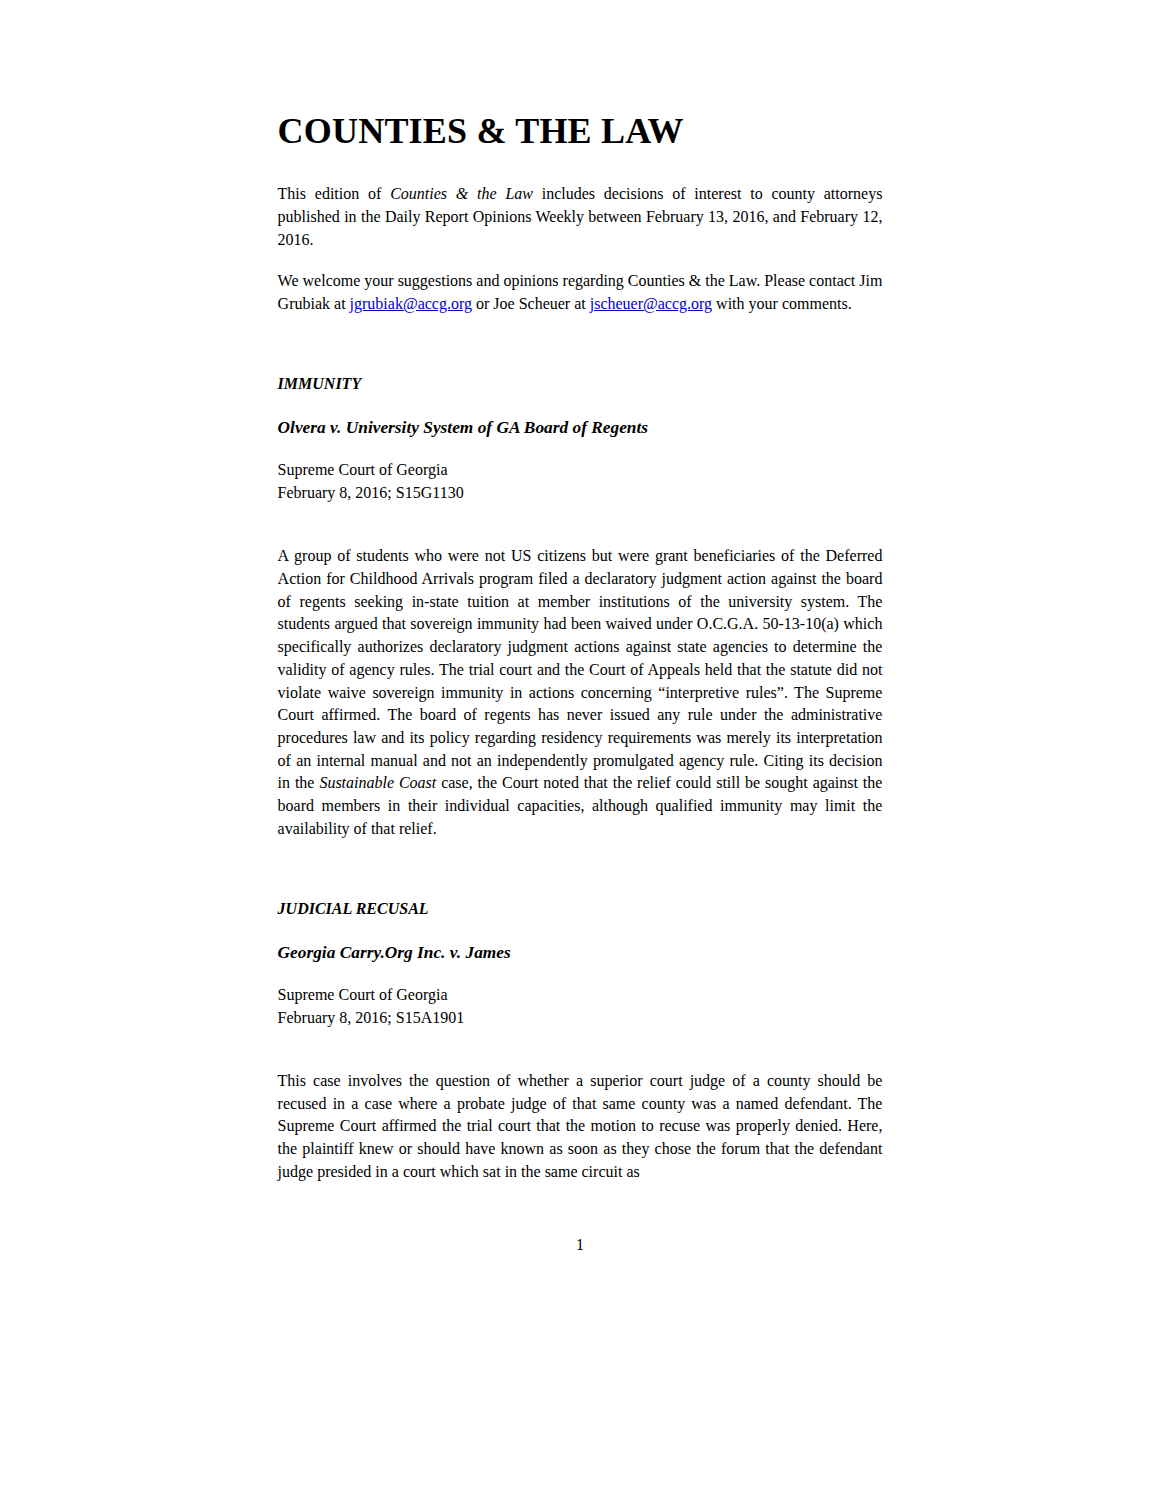COUNTIES & THE LAW
This edition of Counties & the Law includes decisions of interest to county attorneys published in the Daily Report Opinions Weekly between February 13, 2016, and February 12, 2016.
We welcome your suggestions and opinions regarding Counties & the Law. Please contact Jim Grubiak at jgrubiak@accg.org or Joe Scheuer at jscheuer@accg.org with your comments.
IMMUNITY
Olvera v. University System of GA Board of Regents
Supreme Court of Georgia February 8, 2016; S15G1130
A group of students who were not US citizens but were grant beneficiaries of the Deferred Action for Childhood Arrivals program filed a declaratory judgment action against the board of regents seeking in-state tuition at member institutions of the university system. The students argued that sovereign immunity had been waived under O.C.G.A. 50-13-10(a) which specifically authorizes declaratory judgment actions against state agencies to determine the validity of agency rules. The trial court and the Court of Appeals held that the statute did not violate waive sovereign immunity in actions concerning “interpretive rules”. The Supreme Court affirmed. The board of regents has never issued any rule under the administrative procedures law and its policy regarding residency requirements was merely its interpretation of an internal manual and not an independently promulgated agency rule. Citing its decision in the Sustainable Coast case, the Court noted that the relief could still be sought against the board members in their individual capacities, although qualified immunity may limit the availability of that relief.
JUDICIAL RECUSAL
Georgia Carry.Org Inc. v. James
Supreme Court of Georgia February 8, 2016; S15A1901
This case involves the question of whether a superior court judge of a county should be recused in a case where a probate judge of that same county was a named defendant. The Supreme Court affirmed the trial court that the motion to recuse was properly denied. Here, the plaintiff knew or should have known as soon as they chose the forum that the defendant judge presided in a court which sat in the same circuit as
1